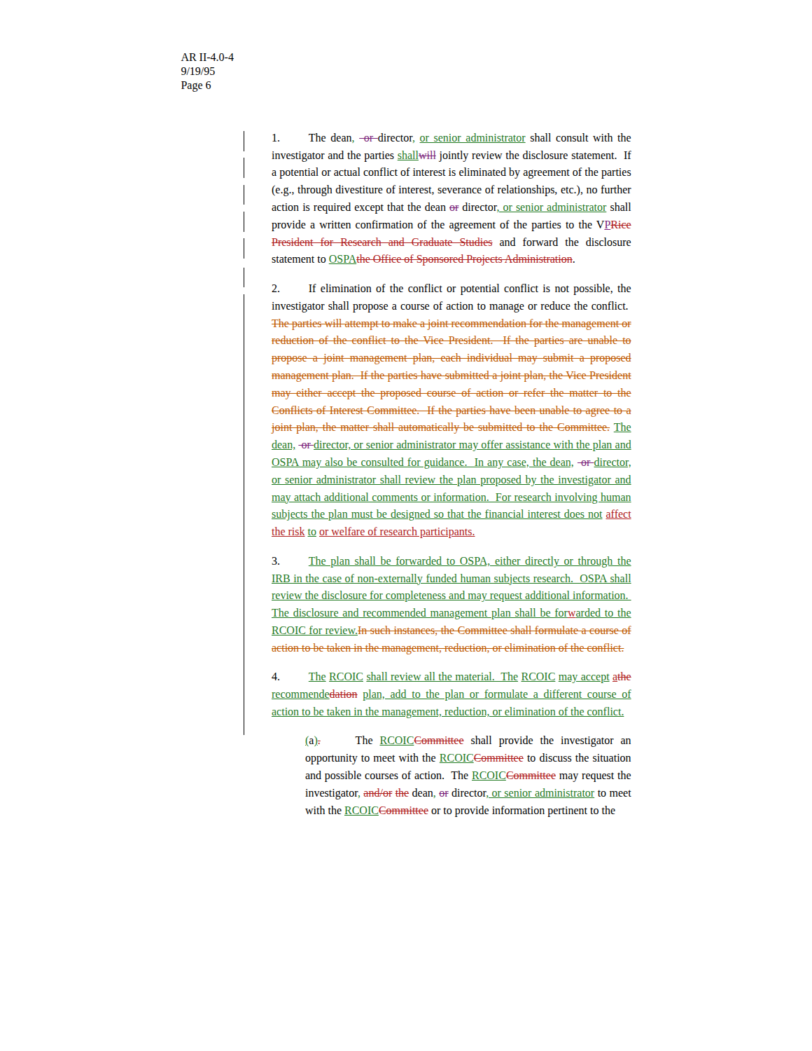AR II-4.0-4
9/19/95
Page 6
1. The dean, or director, or senior administrator shall consult with the investigator and the parties shall will jointly review the disclosure statement. If a potential or actual conflict of interest is eliminated by agreement of the parties (e.g., through divestiture of interest, severance of relationships, etc.), no further action is required except that the dean or director, or senior administrator shall provide a written confirmation of the agreement of the parties to the VPRice President for Research and Graduate Studies and forward the disclosure statement to OSPA the Office of Sponsored Projects Administration.
2. If elimination of the conflict or potential conflict is not possible, the investigator shall propose a course of action to manage or reduce the conflict. The parties will attempt to make a joint recommendation for the management or reduction of the conflict to the Vice President. If the parties are unable to propose a joint management plan, each individual may submit a proposed management plan. If the parties have submitted a joint plan, the Vice President may either accept the proposed course of action or refer the matter to the Conflicts of Interest Committee. If the parties have been unable to agree to a joint plan, the matter shall automatically be submitted to the Committee. The dean, or director, or senior administrator may offer assistance with the plan and OSPA may also be consulted for guidance. In any case, the dean, or director, or senior administrator shall review the plan proposed by the investigator and may attach additional comments or information. For research involving human subjects the plan must be designed so that the financial interest does not affect the risk to or welfare of research participants.
3. The plan shall be forwarded to OSPA, either directly or through the IRB in the case of non-externally funded human subjects research. OSPA shall review the disclosure for completeness and may request additional information. The disclosure and recommended management plan shall be for warded to the RCOIC for review. In such instances, the Committee shall formulate a course of action to be taken in the management, reduction, or elimination of the conflict.
4. The RCOIC shall review all the material. The RCOIC may accept athe recommende dation plan, add to the plan or formulate a different course of action to be taken in the management, reduction, or elimination of the conflict.
(a). The RCOIC Committee shall provide the investigator an opportunity to meet with the RCOIC Committee to discuss the situation and possible courses of action. The RCOIC Committee may request the investigator, and/or the dean, or director, or senior administrator to meet with the RCOIC Committee or to provide information pertinent to the